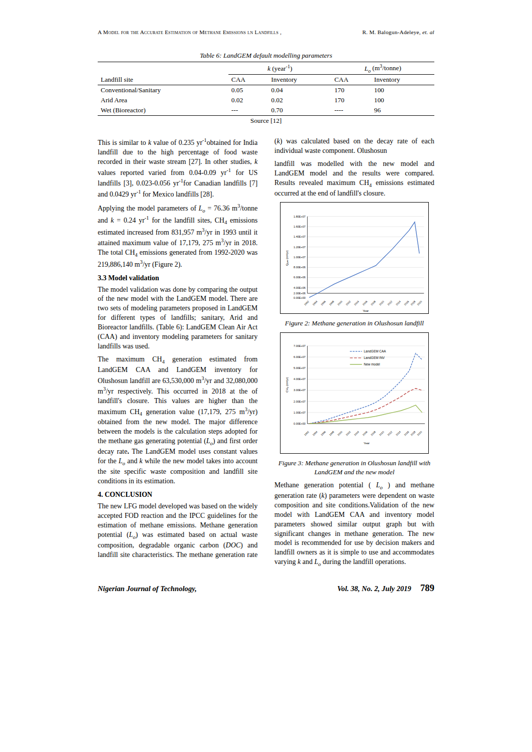A Model for the Accurate Estimation of Methane Emissions ln Landfills ,
R. M. Balogun-Adeleye, et. al
Table 6: LandGEM default modelling parameters
| Landfill site | k (year -1 ) | L o (m 3 /tonne) |
| --- | --- | --- |
| CAA | Inventory | CAA | Inventory |
| Conventional/Sanitary | 0.05 | 0.04 | 170 | 100 |
| Arid Area | 0.02 | 0.02 | 170 | 100 |
| Wet (Bioreactor) | --- | 0.70 | ---- | 96 |
Source [12]
This is similar to k value of 0.235 yr-1obtained for India landfill due to the high percentage of food waste recorded in their waste stream [27]. In other studies, k values reported varied from 0.04-0.09 yr-1 for US landfills [3], 0.023-0.056 yr-1for Canadian landfills [7] and 0.0429 yr-1 for Mexico landfills [28].
Applying the model parameters of Lo = 76.36 m3/tonne and k = 0.24 yr-1 for the landfill sites, CH4 emissions estimated increased from 831,957 m3/yr in 1993 until it attained maximum value of 17,179, 275 m3/yr in 2018. The total CH4 emissions generated from 1992-2020 was 219,886,140 m3/yr (Figure 2).
3.3 Model validation
The model validation was done by comparing the output of the new model with the LandGEM model. There are two sets of modeling parameters proposed in LandGEM for different types of landfills; sanitary, Arid and Bioreactor landfills. (Table 6): LandGEM Clean Air Act (CAA) and inventory modeling parameters for sanitary landfills was used.
The maximum CH4 generation estimated from LandGEM CAA and LandGEM inventory for Olushosun landfill are 63,530,000 m3/yr and 32,080,000 m3/yr respectively. This occurred in 2018 at the of landfill's closure. This values are higher than the maximum CH4 generation value (17,179, 275 m3/yr) obtained from the new model. The major difference between the models is the calculation steps adopted for the methane gas generating potential (Lo) and first order decay rate. The LandGEM model uses constant values for the Lo and k while the new model takes into account the site specific waste composition and landfill site conditions in its estimation.
4. CONCLUSION
The new LFG model developed was based on the widely accepted FOD reaction and the IPCC guidelines for the estimation of methane emissions. Methane generation potential (Lo) was estimated based on actual waste composition, degradable organic carbon (DOC) and landfill site characteristics. The methane generation rate (k) was calculated based on the decay rate of each individual waste component. Olushosun
landfill was modelled with the new model and LandGEM model and the results were compared. Results revealed maximum CH4 emissions estimated occurred at the end of landfill's closure.
1.80E+07 1.60E+07 1.40E+07 1.20E+07 1.00E+07 8.00E+06 6.00E+06 4.00E+06 2.00E+06 0.00E+00 Q₀ₐₐ (m³/yr) 1992 1994 1996 1998 2000 2002 2004 2006 2008 2010 2012 2014 2016 2018 2020 Year
Figure 2: Methane generation in Olushosun landfill
7.00E+07 6.00E+07 5.00E+07 4.00E+07 3.00E+07 2.00E+07 1.00E+07 0.00E+00 CH₄ (m³/yr) LandGEM CAA LandGEM INV New model 1992 1994 1996 1998 2000 2002 2004 2006 2008 2010 2012 2014 2016 2018 2020 Year
Figure 3: Methane generation in Olushosun landfill with LandGEM and the new model
Methane generation potential ( Lo ) and methane generation rate (k) parameters were dependent on waste composition and site conditions.Validation of the new model with LandGEM CAA and inventory model parameters showed similar output graph but with significant changes in methane generation. The new model is recommended for use by decision makers and landfill owners as it is simple to use and accommodates varying k and Lo during the landfill operations.
Nigerian Journal of Technology,
Vol. 38, No. 2, July 2019 789